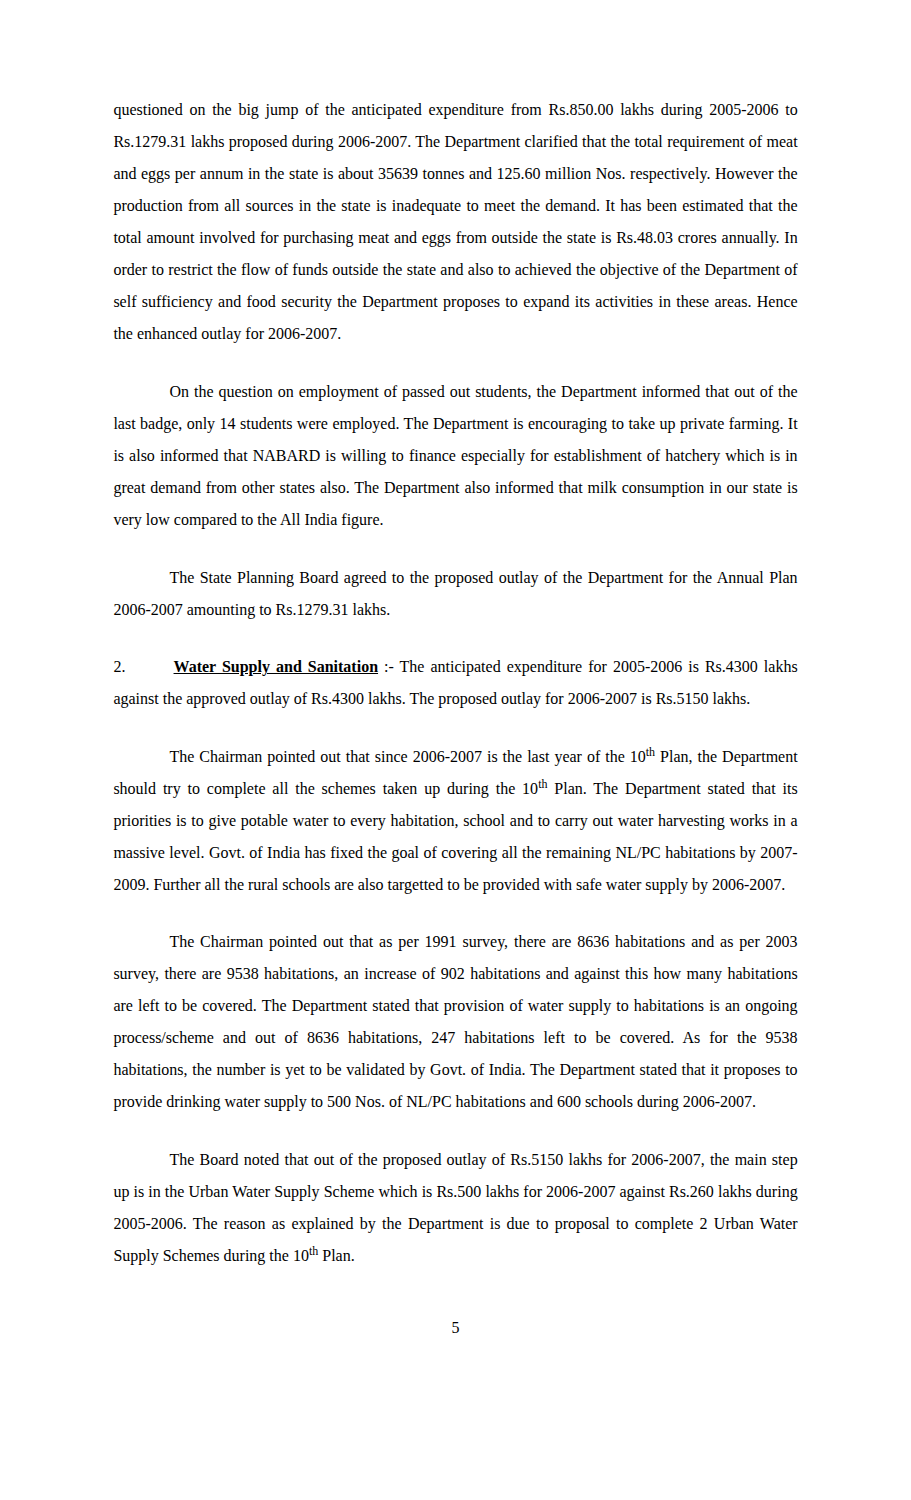questioned on the big jump of the anticipated expenditure from Rs.850.00 lakhs during 2005-2006 to Rs.1279.31 lakhs proposed during 2006-2007. The Department clarified that the total requirement of meat and eggs per annum in the state is about 35639 tonnes and 125.60 million Nos. respectively. However the production from all sources in the state is inadequate to meet the demand. It has been estimated that the total amount involved for purchasing meat and eggs from outside the state is Rs.48.03 crores annually. In order to restrict the flow of funds outside the state and also to achieved the objective of the Department of self sufficiency and food security the Department proposes to expand its activities in these areas. Hence the enhanced outlay for 2006-2007.
On the question on employment of passed out students, the Department informed that out of the last badge, only 14 students were employed. The Department is encouraging to take up private farming. It is also informed that NABARD is willing to finance especially for establishment of hatchery which is in great demand from other states also. The Department also informed that milk consumption in our state is very low compared to the All India figure.
The State Planning Board agreed to the proposed outlay of the Department for the Annual Plan 2006-2007 amounting to Rs.1279.31 lakhs.
2. Water Supply and Sanitation :- The anticipated expenditure for 2005-2006 is Rs.4300 lakhs against the approved outlay of Rs.4300 lakhs. The proposed outlay for 2006-2007 is Rs.5150 lakhs.
The Chairman pointed out that since 2006-2007 is the last year of the 10th Plan, the Department should try to complete all the schemes taken up during the 10th Plan. The Department stated that its priorities is to give potable water to every habitation, school and to carry out water harvesting works in a massive level. Govt. of India has fixed the goal of covering all the remaining NL/PC habitations by 2007-2009. Further all the rural schools are also targetted to be provided with safe water supply by 2006-2007.
The Chairman pointed out that as per 1991 survey, there are 8636 habitations and as per 2003 survey, there are 9538 habitations, an increase of 902 habitations and against this how many habitations are left to be covered. The Department stated that provision of water supply to habitations is an ongoing process/scheme and out of 8636 habitations, 247 habitations left to be covered. As for the 9538 habitations, the number is yet to be validated by Govt. of India. The Department stated that it proposes to provide drinking water supply to 500 Nos. of NL/PC habitations and 600 schools during 2006-2007.
The Board noted that out of the proposed outlay of Rs.5150 lakhs for 2006-2007, the main step up is in the Urban Water Supply Scheme which is Rs.500 lakhs for 2006-2007 against Rs.260 lakhs during 2005-2006. The reason as explained by the Department is due to proposal to complete 2 Urban Water Supply Schemes during the 10th Plan.
5